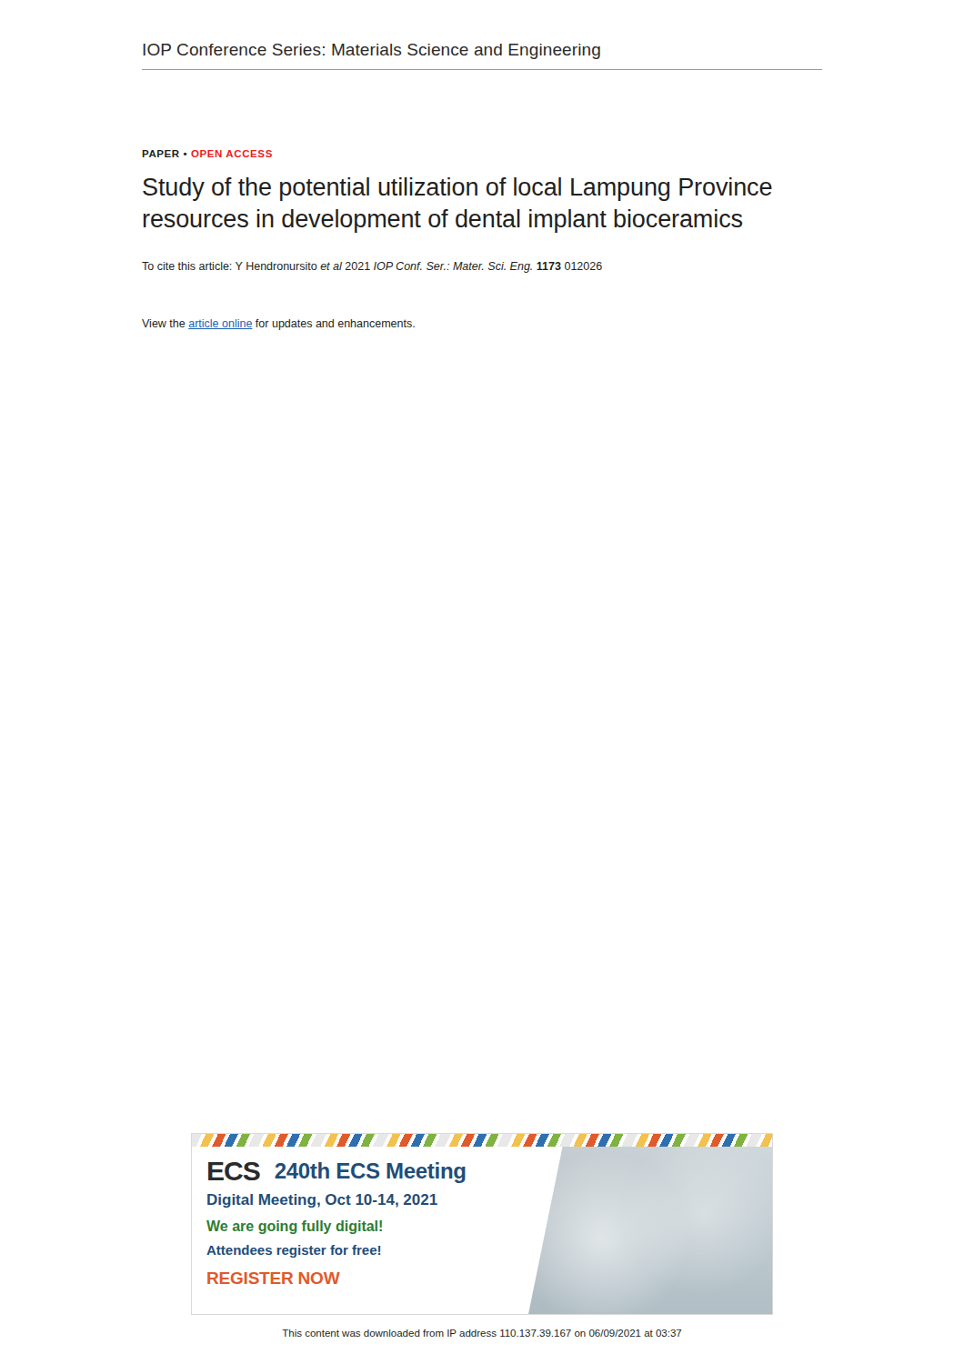IOP Conference Series: Materials Science and Engineering
PAPER • OPEN ACCESS
Study of the potential utilization of local Lampung Province resources in development of dental implant bioceramics
To cite this article: Y Hendronursito et al 2021 IOP Conf. Ser.: Mater. Sci. Eng. 1173 012026
View the article online for updates and enhancements.
ECS
240th ECS Meeting
Digital Meeting, Oct 10-14, 2021
We are going fully digital!
Attendees register for free!
REGISTER NOW
This content was downloaded from IP address 110.137.39.167 on 06/09/2021 at 03:37